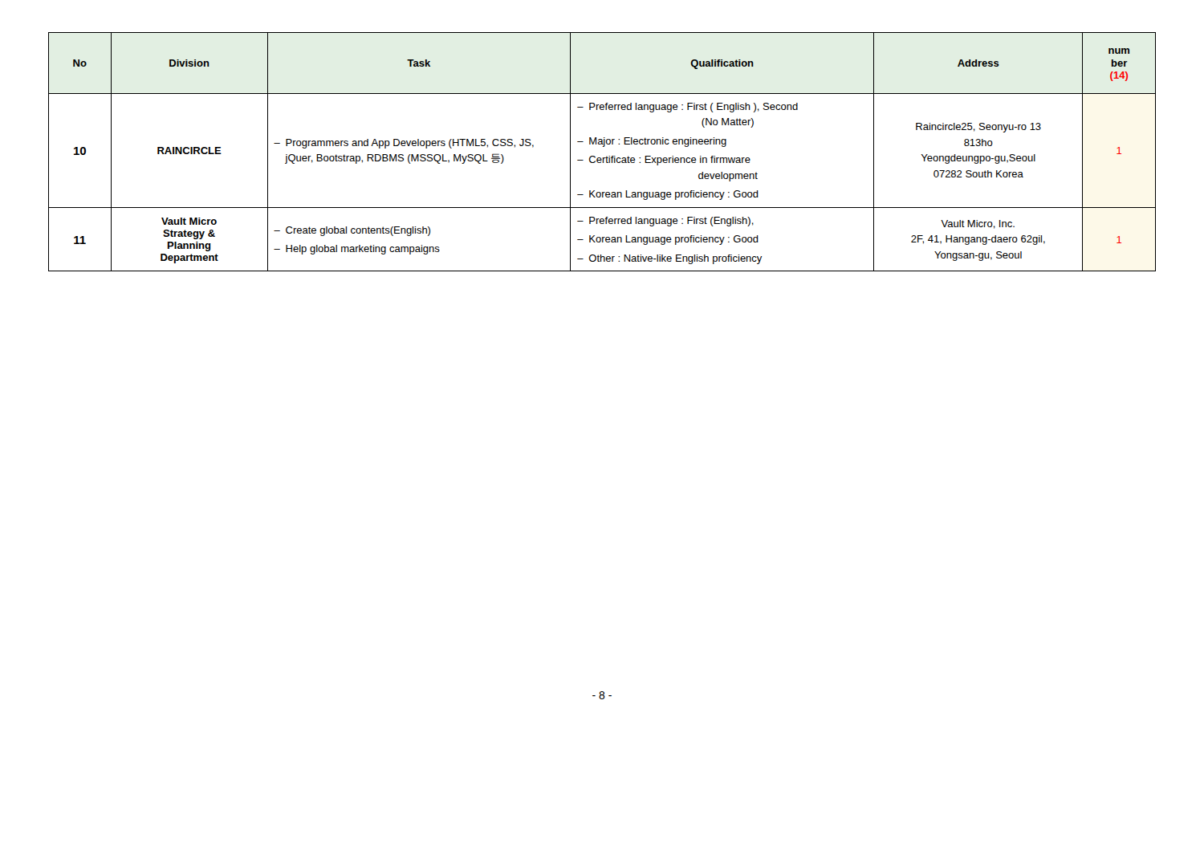| No | Division | Task | Qualification | Address | num ber (14) |
| --- | --- | --- | --- | --- | --- |
| 10 | RAINCIRCLE | Programmers and App Developers (HTML5, CSS, JS, jQuer, Bootstrap, RDBMS (MSSQL, MySQL 등) | Preferred language : First ( English ), Second (No Matter) Major : Electronic engineering Certificate : Experience in firmware development Korean Language proficiency : Good | Raincircle25, Seonyu‑ro 13 813ho Yeongdeungpo‑gu,Seoul 07282 South Korea | 1 |
| 11 | Vault Micro Strategy & Planning Department | Create global contents(English) Help global marketing campaigns | Preferred language : First (English), Korean Language proficiency : Good Other : Native‑like English proficiency | Vault Micro, Inc. 2F, 41, Hangang‑daero 62gil, Yongsan‑gu, Seoul | 1 |
- 8 -